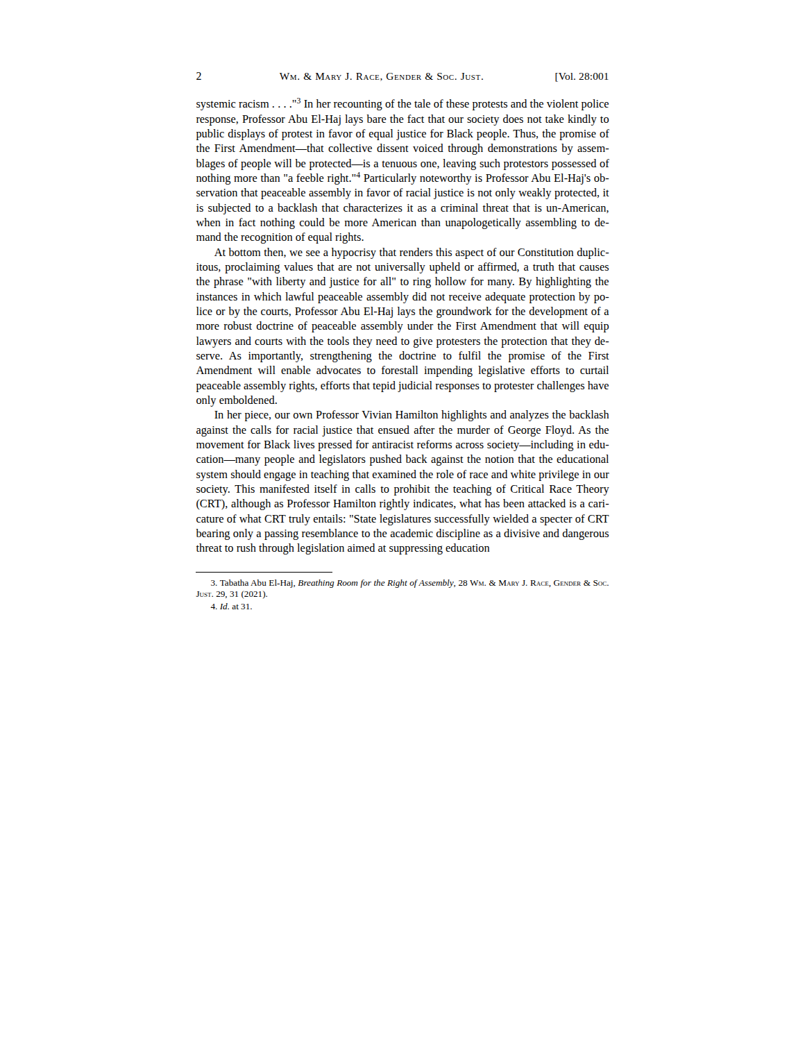2 Wm. & Mary J. Race, Gender & Soc. Just. [Vol. 28:001
systemic racism . . . ."3 In her recounting of the tale of these protests and the violent police response, Professor Abu El-Haj lays bare the fact that our society does not take kindly to public displays of protest in favor of equal justice for Black people. Thus, the promise of the First Amendment—that collective dissent voiced through demonstrations by assemblages of people will be protected—is a tenuous one, leaving such protestors possessed of nothing more than "a feeble right."4 Particularly noteworthy is Professor Abu El-Haj's observation that peaceable assembly in favor of racial justice is not only weakly protected, it is subjected to a backlash that characterizes it as a criminal threat that is un-American, when in fact nothing could be more American than unapologetically assembling to demand the recognition of equal rights.
At bottom then, we see a hypocrisy that renders this aspect of our Constitution duplicitous, proclaiming values that are not universally upheld or affirmed, a truth that causes the phrase "with liberty and justice for all" to ring hollow for many. By highlighting the instances in which lawful peaceable assembly did not receive adequate protection by police or by the courts, Professor Abu El-Haj lays the groundwork for the development of a more robust doctrine of peaceable assembly under the First Amendment that will equip lawyers and courts with the tools they need to give protesters the protection that they deserve. As importantly, strengthening the doctrine to fulfil the promise of the First Amendment will enable advocates to forestall impending legislative efforts to curtail peaceable assembly rights, efforts that tepid judicial responses to protester challenges have only emboldened.
In her piece, our own Professor Vivian Hamilton highlights and analyzes the backlash against the calls for racial justice that ensued after the murder of George Floyd. As the movement for Black lives pressed for antiracist reforms across society—including in education—many people and legislators pushed back against the notion that the educational system should engage in teaching that examined the role of race and white privilege in our society. This manifested itself in calls to prohibit the teaching of Critical Race Theory (CRT), although as Professor Hamilton rightly indicates, what has been attacked is a caricature of what CRT truly entails: "State legislatures successfully wielded a specter of CRT bearing only a passing resemblance to the academic discipline as a divisive and dangerous threat to rush through legislation aimed at suppressing education
3. Tabatha Abu El-Haj, Breathing Room for the Right of Assembly, 28 Wm. & Mary J. Race, Gender & Soc. Just. 29, 31 (2021).
4. Id. at 31.